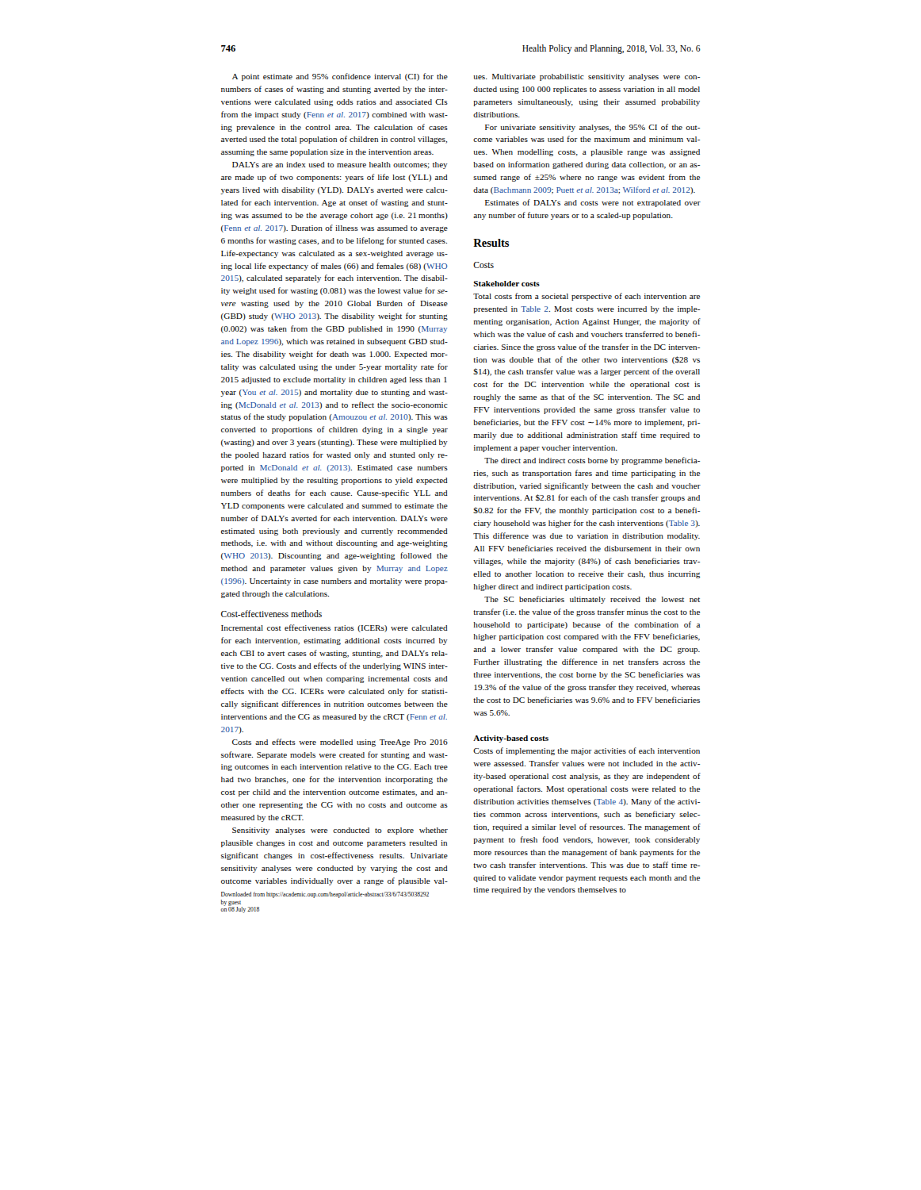746
Health Policy and Planning, 2018, Vol. 33, No. 6
A point estimate and 95% confidence interval (CI) for the numbers of cases of wasting and stunting averted by the interventions were calculated using odds ratios and associated CIs from the impact study (Fenn et al. 2017) combined with wasting prevalence in the control area. The calculation of cases averted used the total population of children in control villages, assuming the same population size in the intervention areas.
DALYs are an index used to measure health outcomes; they are made up of two components: years of life lost (YLL) and years lived with disability (YLD). DALYs averted were calculated for each intervention. Age at onset of wasting and stunting was assumed to be the average cohort age (i.e. 21 months) (Fenn et al. 2017). Duration of illness was assumed to average 6 months for wasting cases, and to be lifelong for stunted cases. Life-expectancy was calculated as a sex-weighted average using local life expectancy of males (66) and females (68) (WHO 2015), calculated separately for each intervention. The disability weight used for wasting (0.081) was the lowest value for severe wasting used by the 2010 Global Burden of Disease (GBD) study (WHO 2013). The disability weight for stunting (0.002) was taken from the GBD published in 1990 (Murray and Lopez 1996), which was retained in subsequent GBD studies. The disability weight for death was 1.000. Expected mortality was calculated using the under 5-year mortality rate for 2015 adjusted to exclude mortality in children aged less than 1 year (You et al. 2015) and mortality due to stunting and wasting (McDonald et al. 2013) and to reflect the socio-economic status of the study population (Amouzou et al. 2010). This was converted to proportions of children dying in a single year (wasting) and over 3 years (stunting). These were multiplied by the pooled hazard ratios for wasted only and stunted only reported in McDonald et al. (2013). Estimated case numbers were multiplied by the resulting proportions to yield expected numbers of deaths for each cause. Cause-specific YLL and YLD components were calculated and summed to estimate the number of DALYs averted for each intervention. DALYs were estimated using both previously and currently recommended methods, i.e. with and without discounting and age-weighting (WHO 2013). Discounting and age-weighting followed the method and parameter values given by Murray and Lopez (1996). Uncertainty in case numbers and mortality were propagated through the calculations.
Cost-effectiveness methods
Incremental cost effectiveness ratios (ICERs) were calculated for each intervention, estimating additional costs incurred by each CBI to avert cases of wasting, stunting, and DALYs relative to the CG. Costs and effects of the underlying WINS intervention cancelled out when comparing incremental costs and effects with the CG. ICERs were calculated only for statistically significant differences in nutrition outcomes between the interventions and the CG as measured by the cRCT (Fenn et al. 2017).
Costs and effects were modelled using TreeAge Pro 2016 software. Separate models were created for stunting and wasting outcomes in each intervention relative to the CG. Each tree had two branches, one for the intervention incorporating the cost per child and the intervention outcome estimates, and another one representing the CG with no costs and outcome as measured by the cRCT.
Sensitivity analyses were conducted to explore whether plausible changes in cost and outcome parameters resulted in significant changes in cost-effectiveness results. Univariate sensitivity analyses were conducted by varying the cost and outcome variables individually over a range of plausible values. Multivariate probabilistic sensitivity analyses were conducted using 100 000 replicates to assess variation in all model parameters simultaneously, using their assumed probability distributions.
For univariate sensitivity analyses, the 95% CI of the outcome variables was used for the maximum and minimum values. When modelling costs, a plausible range was assigned based on information gathered during data collection, or an assumed range of ±25% where no range was evident from the data (Bachmann 2009; Puett et al. 2013a; Wilford et al. 2012).
Estimates of DALYs and costs were not extrapolated over any number of future years or to a scaled-up population.
Results
Costs
Stakeholder costs
Total costs from a societal perspective of each intervention are presented in Table 2. Most costs were incurred by the implementing organisation, Action Against Hunger, the majority of which was the value of cash and vouchers transferred to beneficiaries. Since the gross value of the transfer in the DC intervention was double that of the other two interventions ($28 vs $14), the cash transfer value was a larger percent of the overall cost for the DC intervention while the operational cost is roughly the same as that of the SC intervention. The SC and FFV interventions provided the same gross transfer value to beneficiaries, but the FFV cost ∼14% more to implement, primarily due to additional administration staff time required to implement a paper voucher intervention.
The direct and indirect costs borne by programme beneficiaries, such as transportation fares and time participating in the distribution, varied significantly between the cash and voucher interventions. At $2.81 for each of the cash transfer groups and $0.82 for the FFV, the monthly participation cost to a beneficiary household was higher for the cash interventions (Table 3). This difference was due to variation in distribution modality. All FFV beneficiaries received the disbursement in their own villages, while the majority (84%) of cash beneficiaries travelled to another location to receive their cash, thus incurring higher direct and indirect participation costs.
The SC beneficiaries ultimately received the lowest net transfer (i.e. the value of the gross transfer minus the cost to the household to participate) because of the combination of a higher participation cost compared with the FFV beneficiaries, and a lower transfer value compared with the DC group. Further illustrating the difference in net transfers across the three interventions, the cost borne by the SC beneficiaries was 19.3% of the value of the gross transfer they received, whereas the cost to DC beneficiaries was 9.6% and to FFV beneficiaries was 5.6%.
Activity-based costs
Costs of implementing the major activities of each intervention were assessed. Transfer values were not included in the activity-based operational cost analysis, as they are independent of operational factors. Most operational costs were related to the distribution activities themselves (Table 4). Many of the activities common across interventions, such as beneficiary selection, required a similar level of resources. The management of payment to fresh food vendors, however, took considerably more resources than the management of bank payments for the two cash transfer interventions. This was due to staff time required to validate vendor payment requests each month and the time required by the vendors themselves to
Downloaded from https://academic.oup.com/heapol/article-abstract/33/6/743/5038292
by guest
on 08 July 2018